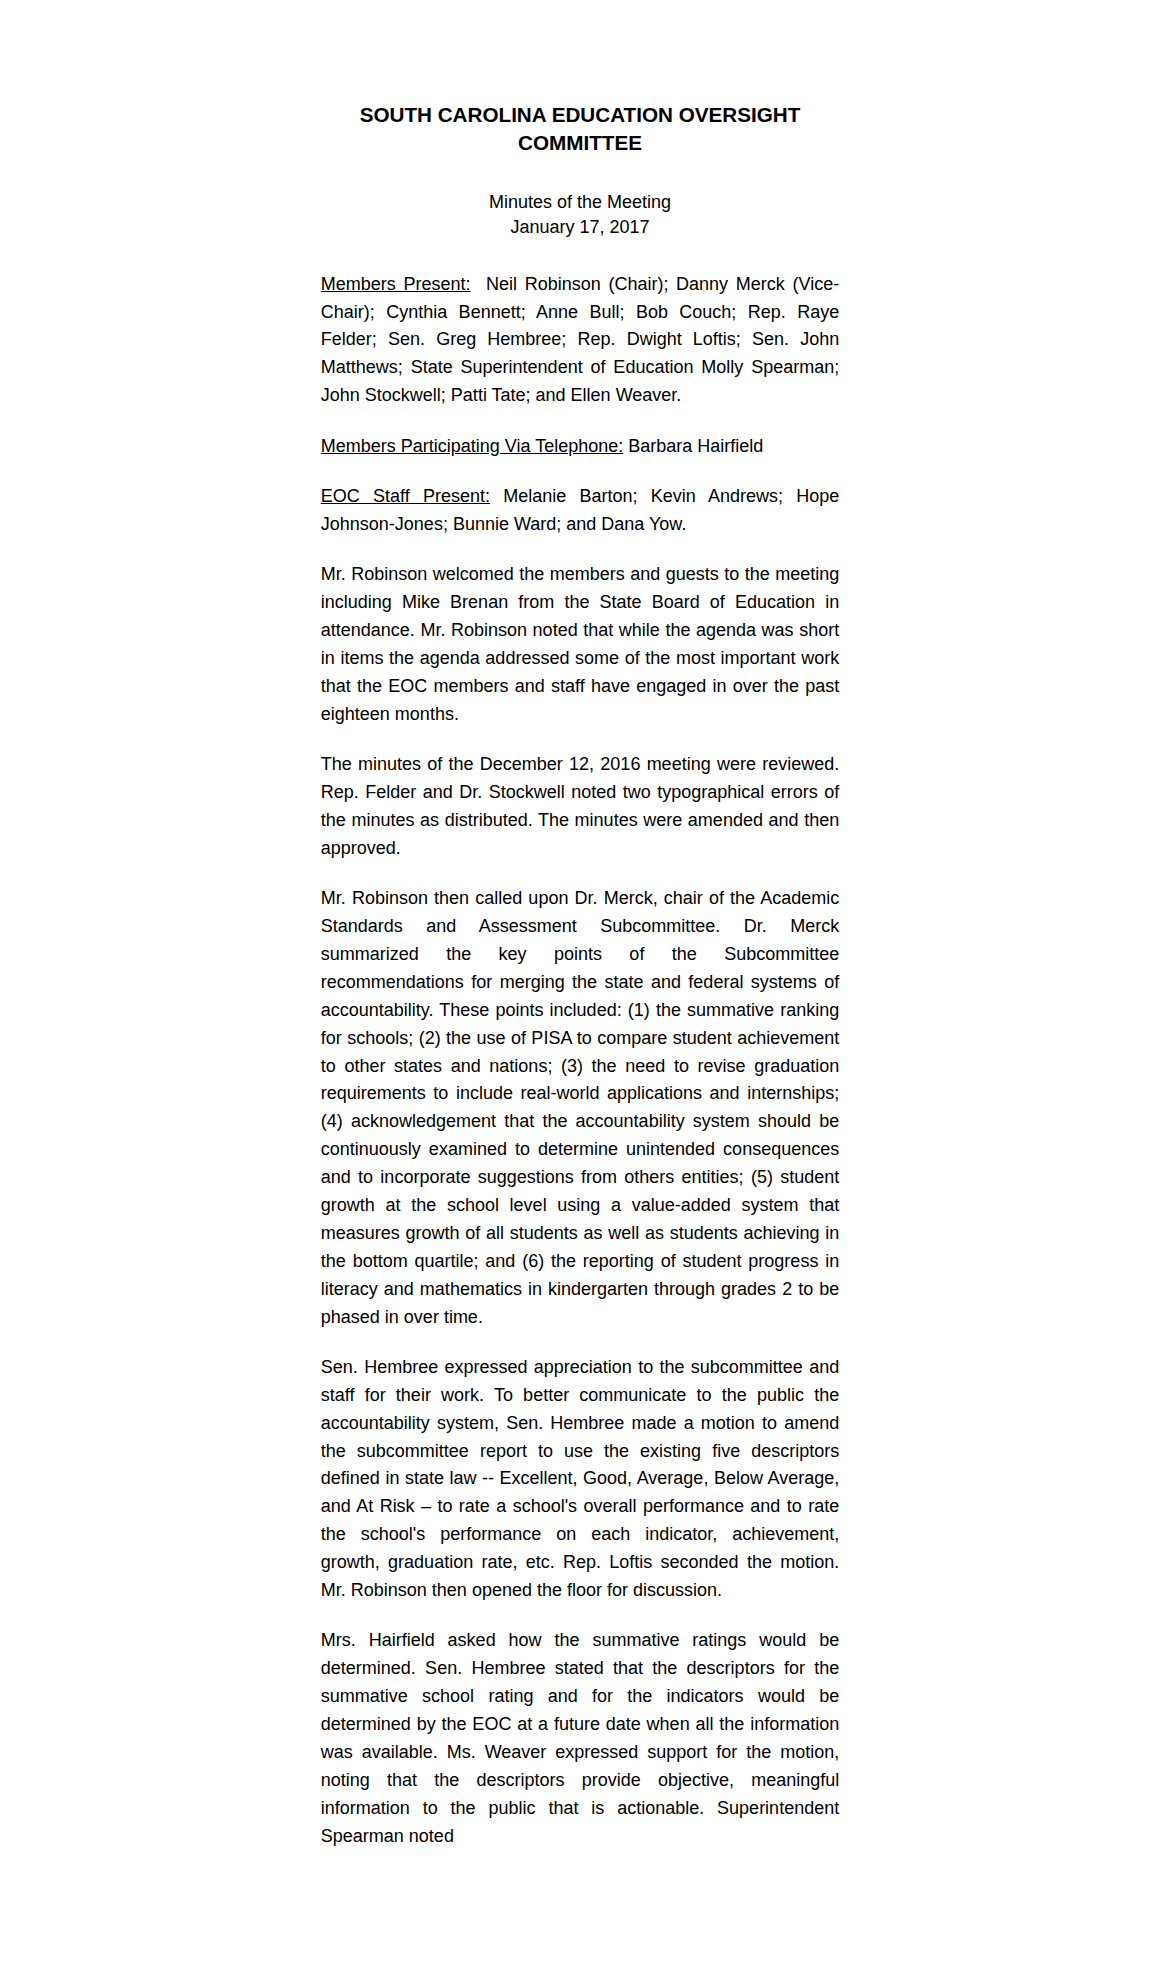SOUTH CAROLINA EDUCATION OVERSIGHT COMMITTEE
Minutes of the Meeting
January 17, 2017
Members Present: Neil Robinson (Chair); Danny Merck (Vice-Chair); Cynthia Bennett; Anne Bull; Bob Couch; Rep. Raye Felder; Sen. Greg Hembree; Rep. Dwight Loftis; Sen. John Matthews; State Superintendent of Education Molly Spearman; John Stockwell; Patti Tate; and Ellen Weaver.
Members Participating Via Telephone: Barbara Hairfield
EOC Staff Present: Melanie Barton; Kevin Andrews; Hope Johnson-Jones; Bunnie Ward; and Dana Yow.
Mr. Robinson welcomed the members and guests to the meeting including Mike Brenan from the State Board of Education in attendance. Mr. Robinson noted that while the agenda was short in items the agenda addressed some of the most important work that the EOC members and staff have engaged in over the past eighteen months.
The minutes of the December 12, 2016 meeting were reviewed. Rep. Felder and Dr. Stockwell noted two typographical errors of the minutes as distributed. The minutes were amended and then approved.
Mr. Robinson then called upon Dr. Merck, chair of the Academic Standards and Assessment Subcommittee. Dr. Merck summarized the key points of the Subcommittee recommendations for merging the state and federal systems of accountability. These points included: (1) the summative ranking for schools; (2) the use of PISA to compare student achievement to other states and nations; (3) the need to revise graduation requirements to include real-world applications and internships; (4) acknowledgement that the accountability system should be continuously examined to determine unintended consequences and to incorporate suggestions from others entities; (5) student growth at the school level using a value-added system that measures growth of all students as well as students achieving in the bottom quartile; and (6) the reporting of student progress in literacy and mathematics in kindergarten through grades 2 to be phased in over time.
Sen. Hembree expressed appreciation to the subcommittee and staff for their work. To better communicate to the public the accountability system, Sen. Hembree made a motion to amend the subcommittee report to use the existing five descriptors defined in state law -- Excellent, Good, Average, Below Average, and At Risk – to rate a school's overall performance and to rate the school's performance on each indicator, achievement, growth, graduation rate, etc. Rep. Loftis seconded the motion. Mr. Robinson then opened the floor for discussion.
Mrs. Hairfield asked how the summative ratings would be determined. Sen. Hembree stated that the descriptors for the summative school rating and for the indicators would be determined by the EOC at a future date when all the information was available. Ms. Weaver expressed support for the motion, noting that the descriptors provide objective, meaningful information to the public that is actionable. Superintendent Spearman noted